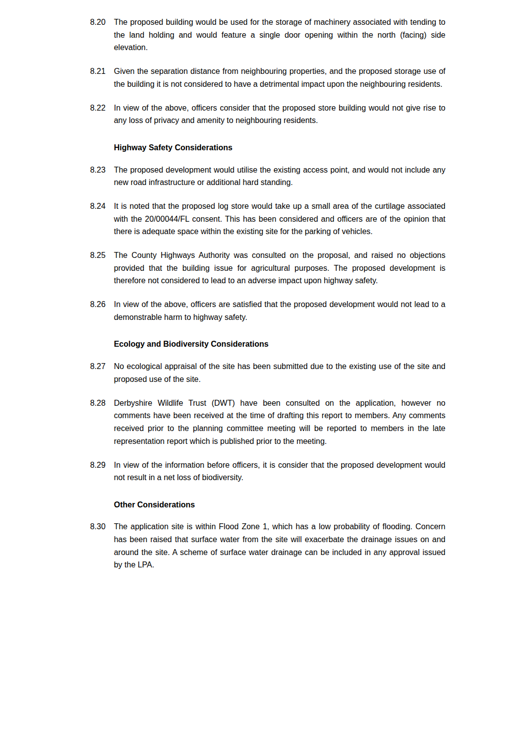8.20
The proposed building would be used for the storage of machinery associated with tending to the land holding and would feature a single door opening within the north (facing) side elevation.
8.21
Given the separation distance from neighbouring properties, and the proposed storage use of the building it is not considered to have a detrimental impact upon the neighbouring residents.
8.22
In view of the above, officers consider that the proposed store building would not give rise to any loss of privacy and amenity to neighbouring residents.
Highway Safety Considerations
8.23
The proposed development would utilise the existing access point, and would not include any new road infrastructure or additional hard standing.
8.24
It is noted that the proposed log store would take up a small area of the curtilage associated with the 20/00044/FL consent. This has been considered and officers are of the opinion that there is adequate space within the existing site for the parking of vehicles.
8.25
The County Highways Authority was consulted on the proposal, and raised no objections provided that the building issue for agricultural purposes. The proposed development is therefore not considered to lead to an adverse impact upon highway safety.
8.26
In view of the above, officers are satisfied that the proposed development would not lead to a demonstrable harm to highway safety.
Ecology and Biodiversity Considerations
8.27
No ecological appraisal of the site has been submitted due to the existing use of the site and proposed use of the site.
8.28
Derbyshire Wildlife Trust (DWT) have been consulted on the application, however no comments have been received at the time of drafting this report to members. Any comments received prior to the planning committee meeting will be reported to members in the late representation report which is published prior to the meeting.
8.29
In view of the information before officers, it is consider that the proposed development would not result in a net loss of biodiversity.
Other Considerations
8.30
The application site is within Flood Zone 1, which has a low probability of flooding. Concern has been raised that surface water from the site will exacerbate the drainage issues on and around the site. A scheme of surface water drainage can be included in any approval issued by the LPA.